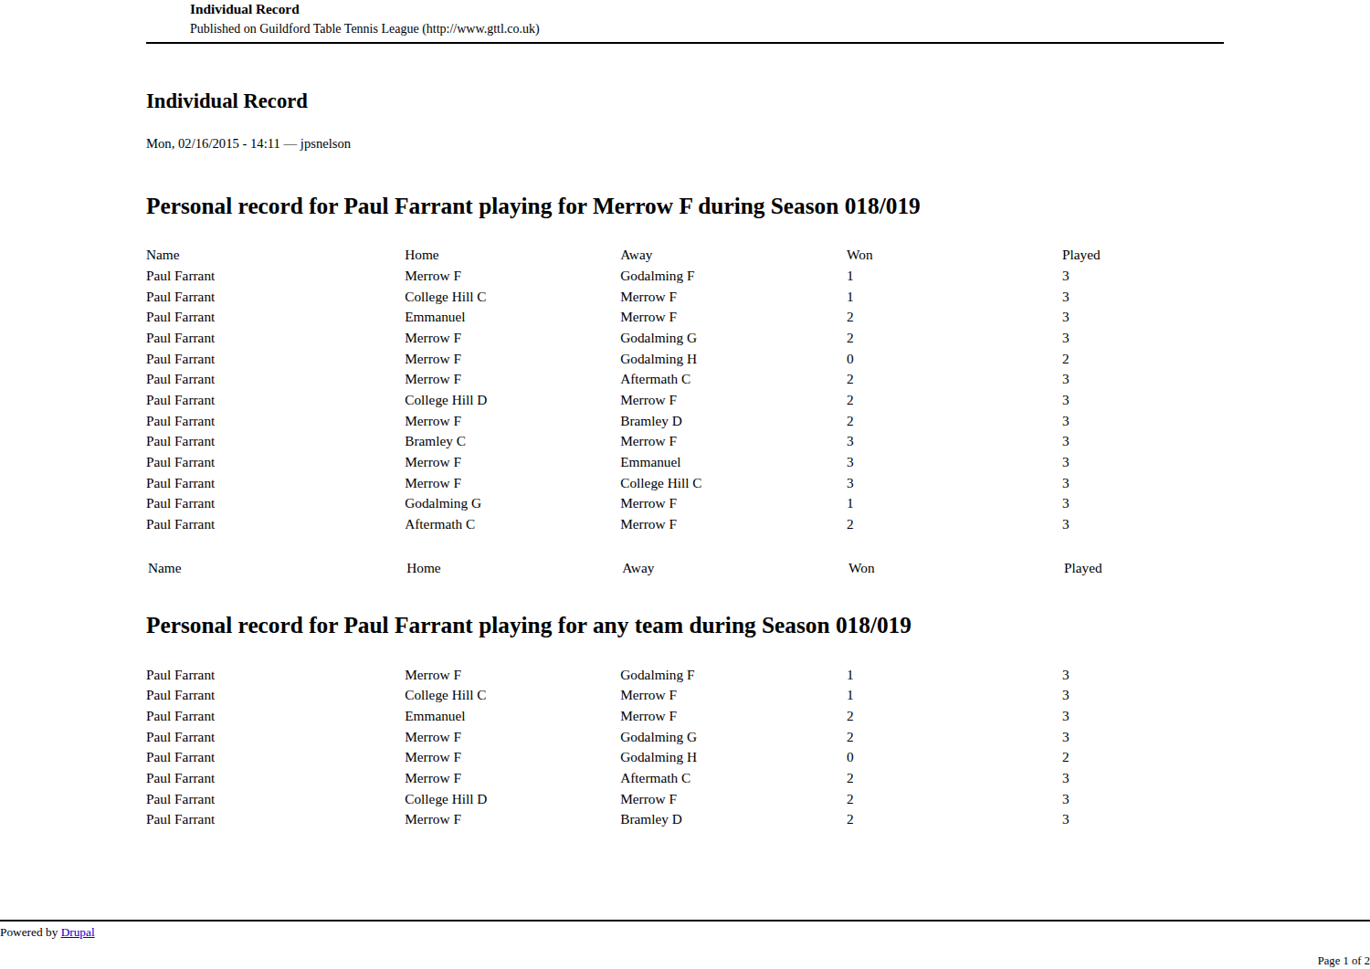Individual Record
Published on Guildford Table Tennis League (http://www.gttl.co.uk)
Individual Record
Mon, 02/16/2015 - 14:11 — jpsnelson
Personal record for Paul Farrant playing for Merrow F during Season 018/019
| Name | Home | Away | Won | Played |
| --- | --- | --- | --- | --- |
| Paul Farrant | Merrow F | Godalming F | 1 | 3 |
| Paul Farrant | College Hill C | Merrow F | 1 | 3 |
| Paul Farrant | Emmanuel | Merrow F | 2 | 3 |
| Paul Farrant | Merrow F | Godalming G | 2 | 3 |
| Paul Farrant | Merrow F | Godalming H | 0 | 2 |
| Paul Farrant | Merrow F | Aftermath C | 2 | 3 |
| Paul Farrant | College Hill D | Merrow F | 2 | 3 |
| Paul Farrant | Merrow F | Bramley D | 2 | 3 |
| Paul Farrant | Bramley C | Merrow F | 3 | 3 |
| Paul Farrant | Merrow F | Emmanuel | 3 | 3 |
| Paul Farrant | Merrow F | College Hill C | 3 | 3 |
| Paul Farrant | Godalming G | Merrow F | 1 | 3 |
| Paul Farrant | Aftermath C | Merrow F | 2 | 3 |
| Name | Home | Away | Won | Played |
Personal record for Paul Farrant playing for any team during Season 018/019
| Paul Farrant | Merrow F | Godalming F | 1 | 3 |
| Paul Farrant | College Hill C | Merrow F | 1 | 3 |
| Paul Farrant | Emmanuel | Merrow F | 2 | 3 |
| Paul Farrant | Merrow F | Godalming G | 2 | 3 |
| Paul Farrant | Merrow F | Godalming H | 0 | 2 |
| Paul Farrant | Merrow F | Aftermath C | 2 | 3 |
| Paul Farrant | College Hill D | Merrow F | 2 | 3 |
| Paul Farrant | Merrow F | Bramley D | 2 | 3 |
Powered by Drupal
Page 1 of 2